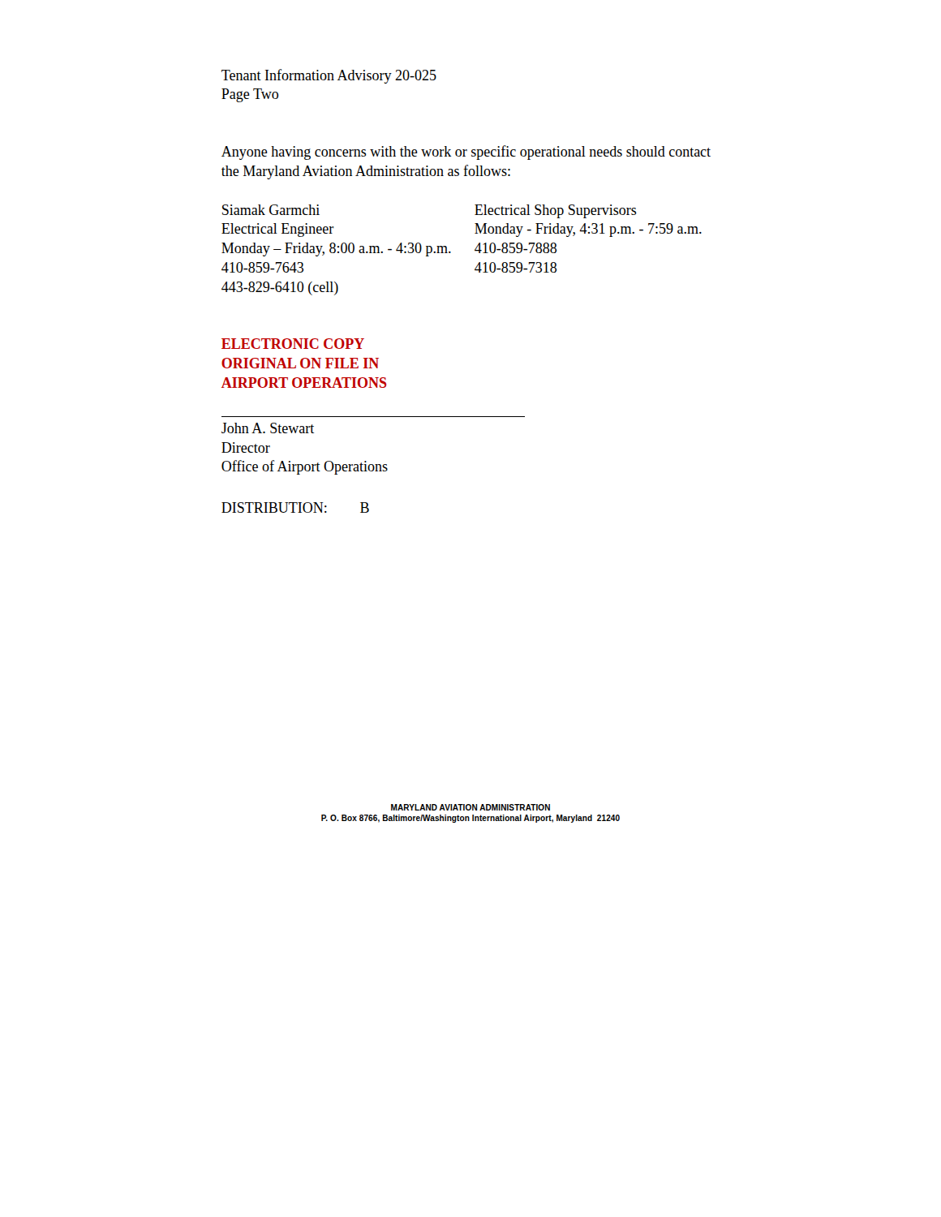Tenant Information Advisory 20-025
Page Two
Anyone having concerns with the work or specific operational needs should contact the Maryland Aviation Administration as follows:
| Siamak Garmchi Electrical Engineer Monday – Friday, 8:00 a.m. - 4:30 p.m. 410-859-7643 443-829-6410 (cell) | Electrical Shop Supervisors Monday - Friday, 4:31 p.m. - 7:59 a.m. 410-859-7888 410-859-7318 |
ELECTRONIC COPY
ORIGINAL ON FILE IN
AIRPORT OPERATIONS
John A. Stewart
Director
Office of Airport Operations
DISTRIBUTION: B
MARYLAND AVIATION ADMINISTRATION
P. O. Box 8766, Baltimore/Washington International Airport, Maryland 21240